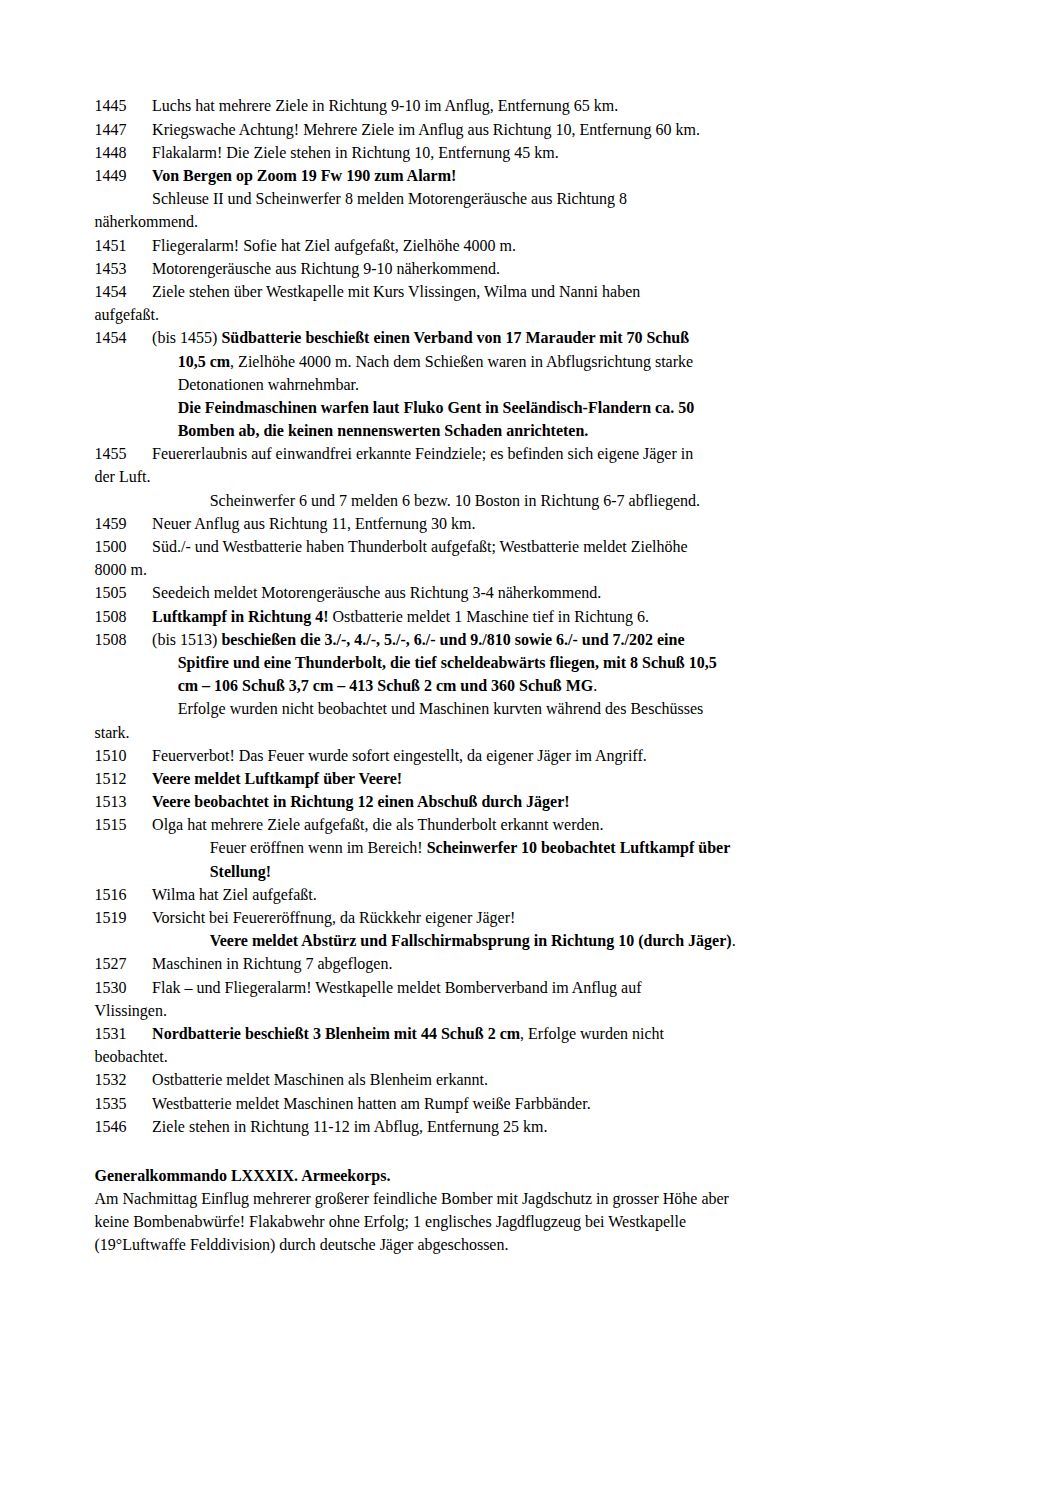1445 Luchs hat mehrere Ziele in Richtung 9-10 im Anflug, Entfernung 65 km.
1447 Kriegswache Achtung! Mehrere Ziele im Anflug aus Richtung 10, Entfernung 60 km.
1448 Flakalarm! Die Ziele stehen in Richtung 10, Entfernung 45 km.
1449 Von Bergen op Zoom 19 Fw 190 zum Alarm!
Schleuse II und Scheinwerfer 8 melden Motorengeräusche aus Richtung 8 näherkommend.
1451 Fliegeralarm! Sofie hat Ziel aufgefaßt, Zielhöhe 4000 m.
1453 Motorengeräusche aus Richtung 9-10 näherkommend.
1454 Ziele stehen über Westkapelle mit Kurs Vlissingen, Wilma und Nanni haben aufgefaßt.
1454 (bis 1455) Südbatterie beschießt einen Verband von 17 Marauder mit 70 Schuß 10,5 cm, Zielhöhe 4000 m. Nach dem Schießen waren in Abflugsrichtung starke Detonationen wahrnehmbar. Die Feindmaschinen warfen laut Fluko Gent in Seeländisch-Flandern ca. 50 Bomben ab, die keinen nennenswerten Schaden anrichteten.
1455 Feuererlaubnis auf einwandfrei erkannte Feindziele; es befinden sich eigene Jäger in der Luft. Scheinwerfer 6 und 7 melden 6 bezw. 10 Boston in Richtung 6-7 abfliegend.
1459 Neuer Anflug aus Richtung 11, Entfernung 30 km.
1500 Süd./- und Westbatterie haben Thunderbolt aufgefaßt; Westbatterie meldet Zielhöhe 8000 m.
1505 Seedeich meldet Motorengeräusche aus Richtung 3-4 näherkommend.
1508 Luftkampf in Richtung 4! Ostbatterie meldet 1 Maschine tief in Richtung 6.
1508 (bis 1513) beschießen die 3./-, 4./-, 5./-, 6./- und 9./810 sowie 6./- und 7./202 eine Spitfire und eine Thunderbolt, die tief scheldeabwärts fliegen, mit 8 Schuß 10,5 cm – 106 Schuß 3,7 cm – 413 Schuß 2 cm und 360 Schuß MG. Erfolge wurden nicht beobachtet und Maschinen kurvten während des Beschüsses stark.
1510 Feuerverbot! Das Feuer wurde sofort eingestellt, da eigener Jäger im Angriff.
1512 Veere meldet Luftkampf über Veere!
1513 Veere beobachtet in Richtung 12 einen Abschuß durch Jäger!
1515 Olga hat mehrere Ziele aufgefaßt, die als Thunderbolt erkannt werden. Feuer eröffnen wenn im Bereich! Scheinwerfer 10 beobachtet Luftkampf über Stellung!
1516 Wilma hat Ziel aufgefaßt.
1519 Vorsicht bei Feuereröffnung, da Rückkehr eigener Jäger! Veere meldet Abstürz und Fallschirmabsprung in Richtung 10 (durch Jäger).
1527 Maschinen in Richtung 7 abgeflogen.
1530 Flak – und Fliegeralarm! Westkapelle meldet Bomberverband im Anflug auf Vlissingen.
1531 Nordbatterie beschießt 3 Blenheim mit 44 Schuß 2 cm, Erfolge wurden nicht beobachtet.
1532 Ostbatterie meldet Maschinen als Blenheim erkannt.
1535 Westbatterie meldet Maschinen hatten am Rumpf weiße Farbbänder.
1546 Ziele stehen in Richtung 11-12 im Abflug, Entfernung 25 km.
Generalkommando LXXXIX. Armeekorps.
Am Nachmittag Einflug mehrerer großerer feindliche Bomber mit Jagdschutz in grosser Höhe aber keine Bombenabwürfe! Flakabwehr ohne Erfolg; 1 englisches Jagdflugzeug bei Westkapelle (19°Luftwaffe Felddivision) durch deutsche Jäger abgeschossen.